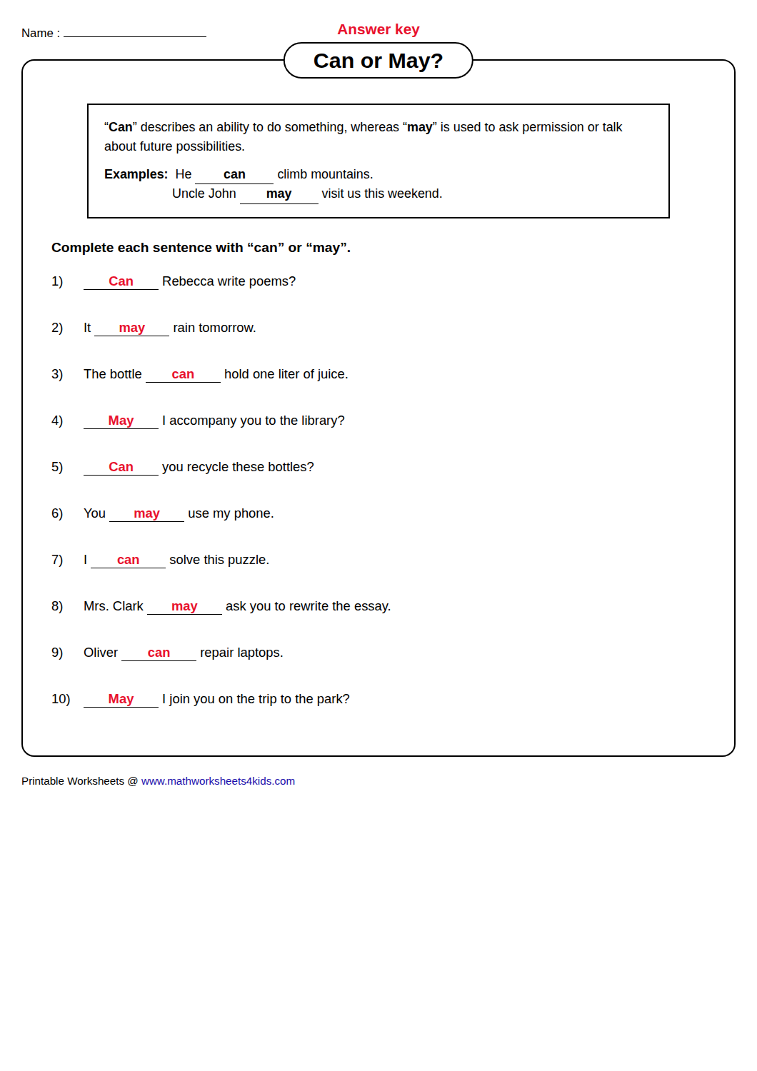Name :
Answer key
Can or May?
“Can” describes an ability to do something, whereas “may” is used to ask permission or talk about future possibilities.
Examples: He can climb mountains.
Uncle John may visit us this weekend.
Complete each sentence with “can” or “may”.
Can Rebecca write poems?
It may rain tomorrow.
The bottle can hold one liter of juice.
May I accompany you to the library?
Can you recycle these bottles?
You may use my phone.
I can solve this puzzle.
Mrs. Clark may ask you to rewrite the essay.
Oliver can repair laptops.
May I join you on the trip to the park?
Printable Worksheets @ www.mathworksheets4kids.com